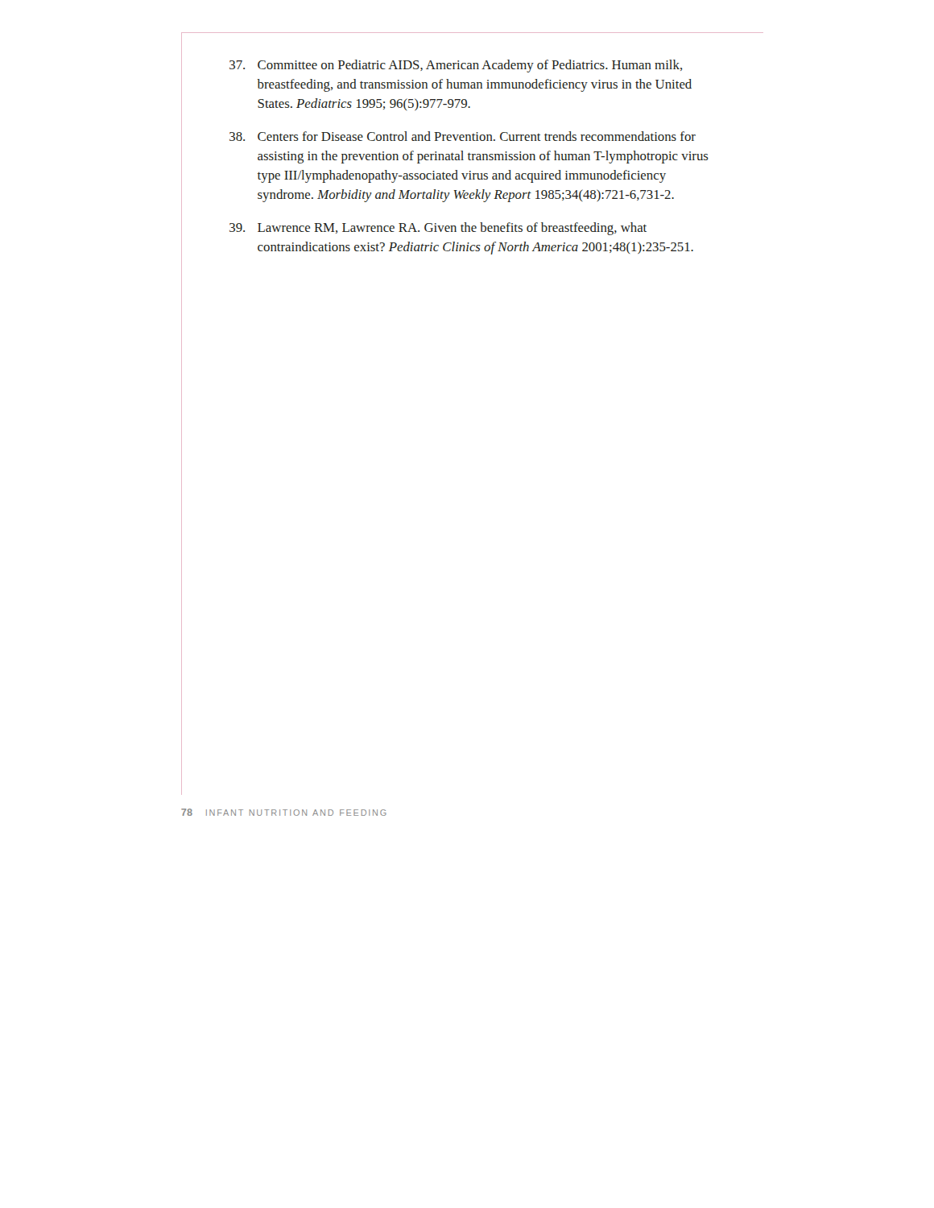37. Committee on Pediatric AIDS, American Academy of Pediatrics. Human milk, breastfeeding, and transmission of human immunodeficiency virus in the United States. Pediatrics 1995; 96(5):977-979.
38. Centers for Disease Control and Prevention. Current trends recommendations for assisting in the prevention of perinatal transmission of human T-lymphotropic virus type III/lymphadenopathy-associated virus and acquired immunodeficiency syndrome. Morbidity and Mortality Weekly Report 1985;34(48):721-6,731-2.
39. Lawrence RM, Lawrence RA. Given the benefits of breastfeeding, what contraindications exist? Pediatric Clinics of North America 2001;48(1):235-251.
78 Infant Nutrition and Feeding